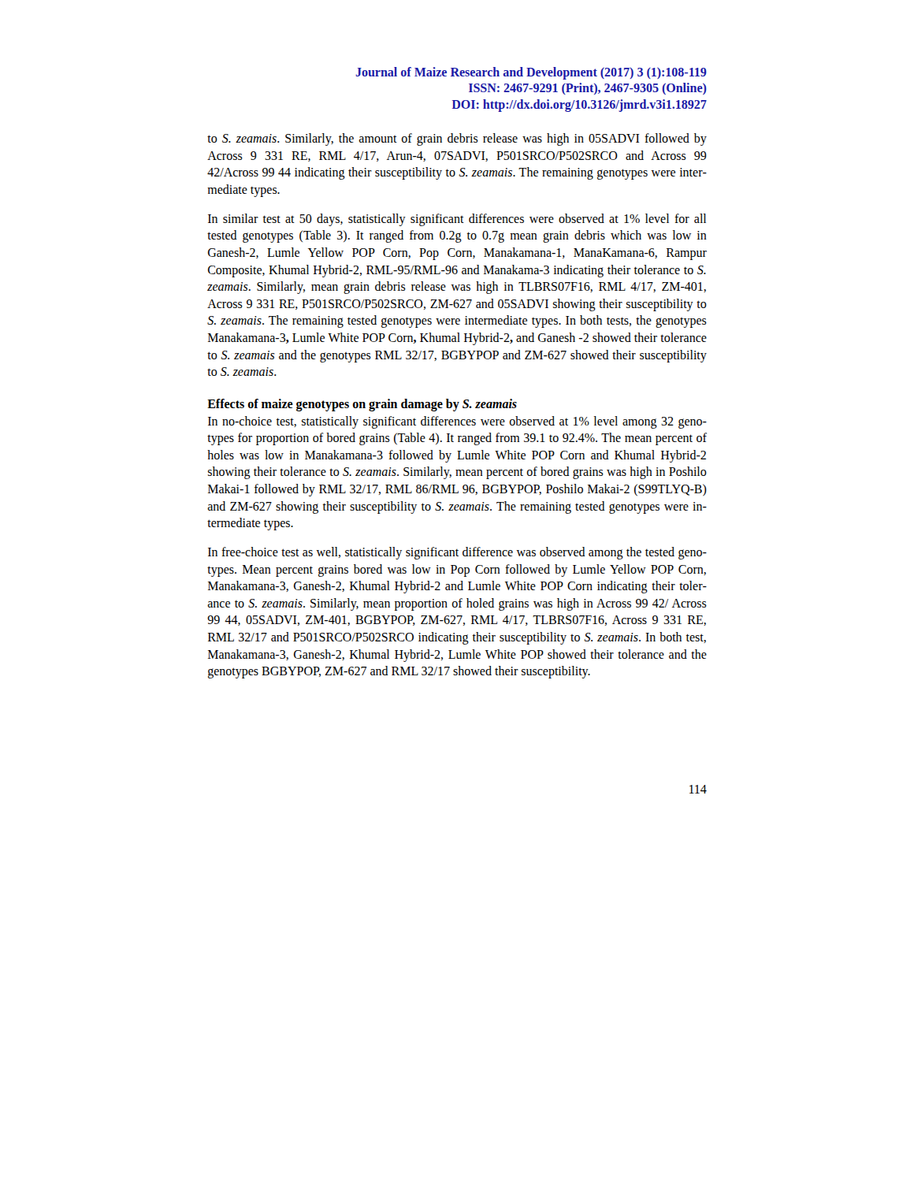Journal of Maize Research and Development (2017) 3 (1):108-119 ISSN: 2467-9291 (Print), 2467-9305 (Online) DOI: http://dx.doi.org/10.3126/jmrd.v3i1.18927
to S. zeamais. Similarly, the amount of grain debris release was high in 05SADVI followed by Across 9 331 RE, RML 4/17, Arun-4, 07SADVI, P501SRCO/P502SRCO and Across 99 42/Across 99 44 indicating their susceptibility to S. zeamais. The remaining genotypes were intermediate types.
In similar test at 50 days, statistically significant differences were observed at 1% level for all tested genotypes (Table 3). It ranged from 0.2g to 0.7g mean grain debris which was low in Ganesh-2, Lumle Yellow POP Corn, Pop Corn, Manakamana-1, ManaKamana-6, Rampur Composite, Khumal Hybrid-2, RML-95/RML-96 and Manakama-3 indicating their tolerance to S. zeamais. Similarly, mean grain debris release was high in TLBRS07F16, RML 4/17, ZM-401, Across 9 331 RE, P501SRCO/P502SRCO, ZM-627 and 05SADVI showing their susceptibility to S. zeamais. The remaining tested genotypes were intermediate types. In both tests, the genotypes Manakamana-3, Lumle White POP Corn, Khumal Hybrid-2, and Ganesh -2 showed their tolerance to S. zeamais and the genotypes RML 32/17, BGBYPOP and ZM-627 showed their susceptibility to S. zeamais.
Effects of maize genotypes on grain damage by S. zeamais
In no-choice test, statistically significant differences were observed at 1% level among 32 genotypes for proportion of bored grains (Table 4). It ranged from 39.1 to 92.4%. The mean percent of holes was low in Manakamana-3 followed by Lumle White POP Corn and Khumal Hybrid-2 showing their tolerance to S. zeamais. Similarly, mean percent of bored grains was high in Poshilo Makai-1 followed by RML 32/17, RML 86/RML 96, BGBYPOP, Poshilo Makai-2 (S99TLYQ-B) and ZM-627 showing their susceptibility to S. zeamais. The remaining tested genotypes were intermediate types.
In free-choice test as well, statistically significant difference was observed among the tested genotypes. Mean percent grains bored was low in Pop Corn followed by Lumle Yellow POP Corn, Manakamana-3, Ganesh-2, Khumal Hybrid-2 and Lumle White POP Corn indicating their tolerance to S. zeamais. Similarly, mean proportion of holed grains was high in Across 99 42/ Across 99 44, 05SADVI, ZM-401, BGBYPOP, ZM-627, RML 4/17, TLBRS07F16, Across 9 331 RE, RML 32/17 and P501SRCO/P502SRCO indicating their susceptibility to S. zeamais. In both test, Manakamana-3, Ganesh-2, Khumal Hybrid-2, Lumle White POP showed their tolerance and the genotypes BGBYPOP, ZM-627 and RML 32/17 showed their susceptibility.
114